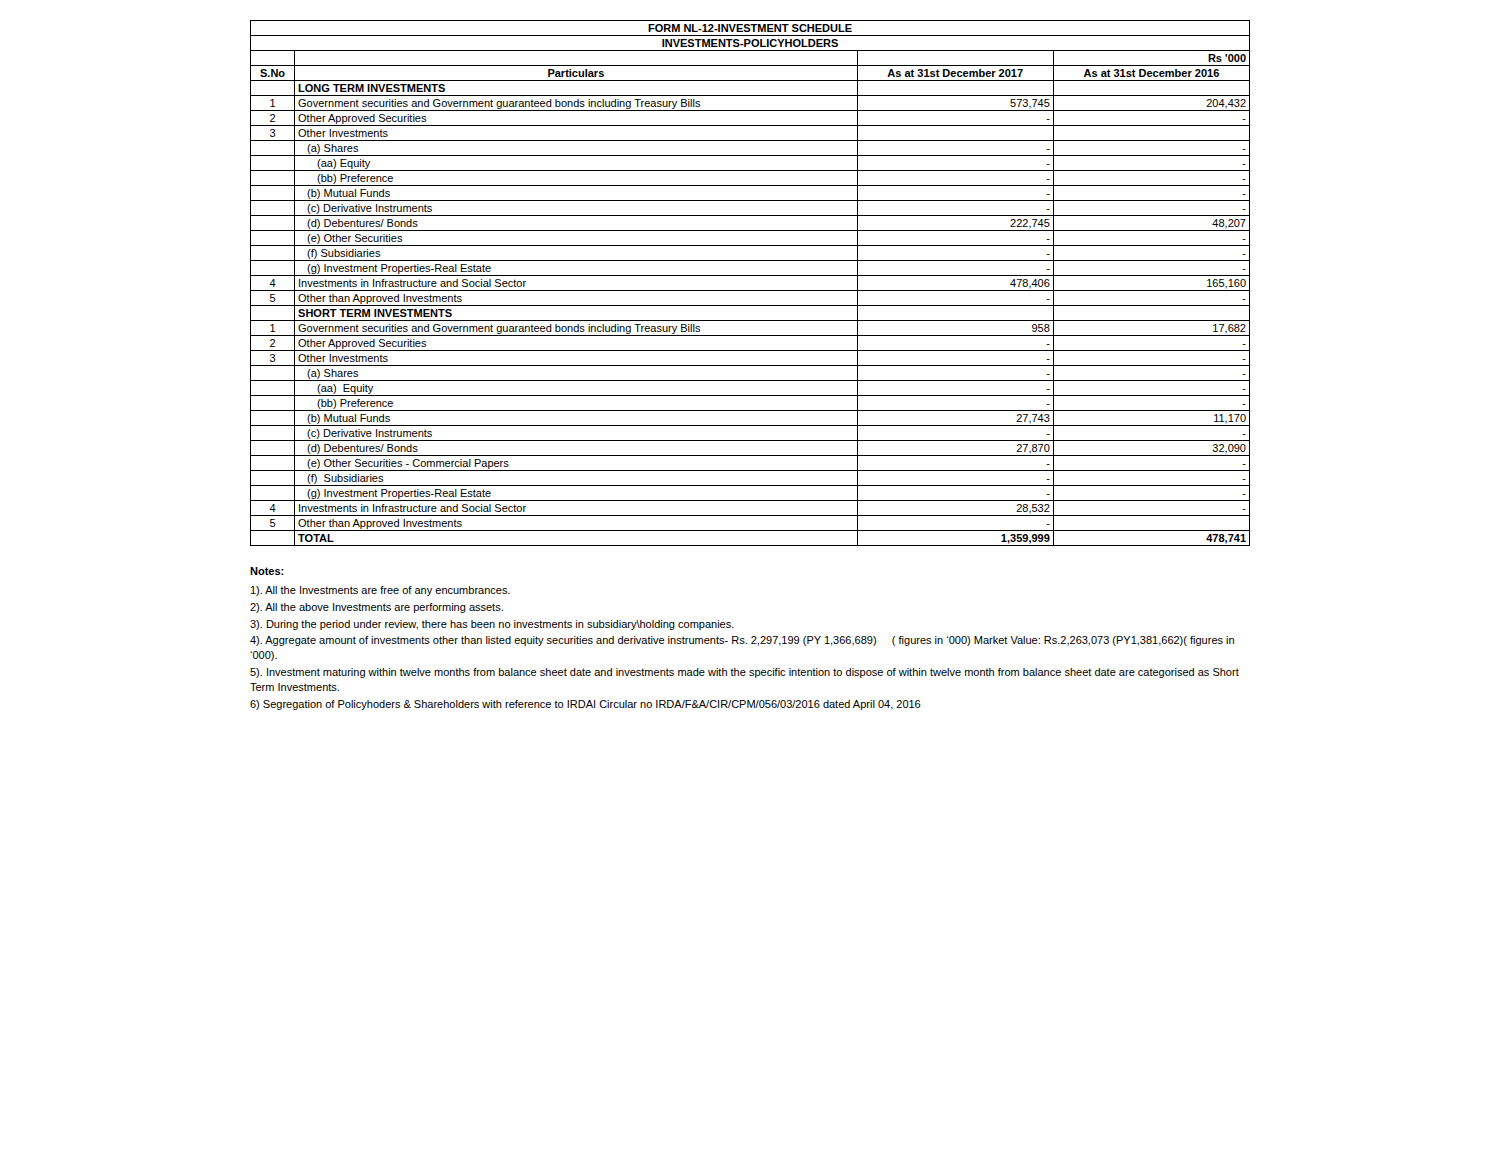| FORM NL-12-INVESTMENT SCHEDULE |
| INVESTMENTS-POLICYHOLDERS |
| | | | Rs '000 |
| S.No | Particulars | As at 31st December 2017 | As at 31st December 2016 |
| | LONG TERM INVESTMENTS | | |
| 1 | Government securities and Government guaranteed bonds including Treasury Bills | 573,745 | 204,432 |
| 2 | Other Approved Securities | - | - |
| 3 | Other Investments | | |
| | (a) Shares | - | - |
| | (aa) Equity | - | - |
| | (bb) Preference | - | - |
| | (b) Mutual Funds | - | - |
| | (c) Derivative Instruments | - | - |
| | (d) Debentures/ Bonds | 222,745 | 48,207 |
| | (e) Other Securities | - | - |
| | (f) Subsidiaries | - | - |
| | (g) Investment Properties-Real Estate | - | - |
| 4 | Investments in Infrastructure and Social Sector | 478,406 | 165,160 |
| 5 | Other than Approved Investments | - | - |
| | SHORT TERM INVESTMENTS | | |
| 1 | Government securities and Government guaranteed bonds including Treasury Bills | 958 | 17,682 |
| 2 | Other Approved Securities | - | - |
| 3 | Other Investments | - | - |
| | (a) Shares | - | - |
| | (aa) Equity | - | - |
| | (bb) Preference | - | - |
| | (b) Mutual Funds | 27,743 | 11,170 |
| | (c) Derivative Instruments | - | - |
| | (d) Debentures/ Bonds | 27,870 | 32,090 |
| | (e) Other Securities - Commercial Papers | - | - |
| | (f) Subsidiaries | - | - |
| | (g) Investment Properties-Real Estate | - | - |
| 4 | Investments in Infrastructure and Social Sector | 28,532 | - |
| 5 | Other than Approved Investments | - | |
| | TOTAL | 1,359,999 | 478,741 |
Notes:
1). All the Investments are free of any encumbrances.
2). All the above Investments are performing assets.
3). During the period under review, there has been no investments in subsidiary\holding companies.
4). Aggregate amount of investments other than listed equity securities and derivative instruments- Rs. 2,297,199 (PY 1,366,689) ( figures in ‘000) Market Value: Rs.2,263,073 (PY1,381,662)( figures in ‘000).
5). Investment maturing within twelve months from balance sheet date and investments made with the specific intention to dispose of within twelve month from balance sheet date are categorised as Short Term Investments.
6) Segregation of Policyhoders & Shareholders with reference to IRDAI Circular no IRDA/F&A/CIR/CPM/056/03/2016 dated April 04, 2016